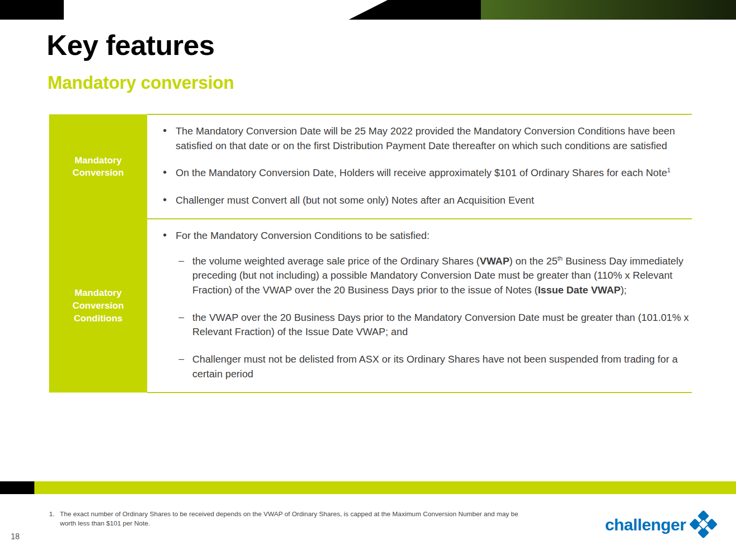Key features
Mandatory conversion
| Mandatory Conversion | The Mandatory Conversion Date will be 25 May 2022 provided the Mandatory Conversion Conditions have been satisfied on that date or on the first Distribution Payment Date thereafter on which such conditions are satisfied On the Mandatory Conversion Date, Holders will receive approximately $101 of Ordinary Shares for each Note 1 Challenger must Convert all (but not some only) Notes after an Acquisition Event |
| Mandatory Conversion Conditions | For the Mandatory Conversion Conditions to be satisfied: the volume weighted average sale price of the Ordinary Shares ( VWAP ) on the 25 th Business Day immediately preceding (but not including) a possible Mandatory Conversion Date must be greater than (110% x Relevant Fraction) of the VWAP over the 20 Business Days prior to the issue of Notes ( Issue Date VWAP ); the VWAP over the 20 Business Days prior to the Mandatory Conversion Date must be greater than (101.01% x Relevant Fraction) of the Issue Date VWAP; and Challenger must not be delisted from ASX or its Ordinary Shares have not been suspended from trading for a certain period |
1. The exact number of Ordinary Shares to be received depends on the VWAP of Ordinary Shares, is capped at the Maximum Conversion Number and may be worth less than $101 per Note.
18
challenger